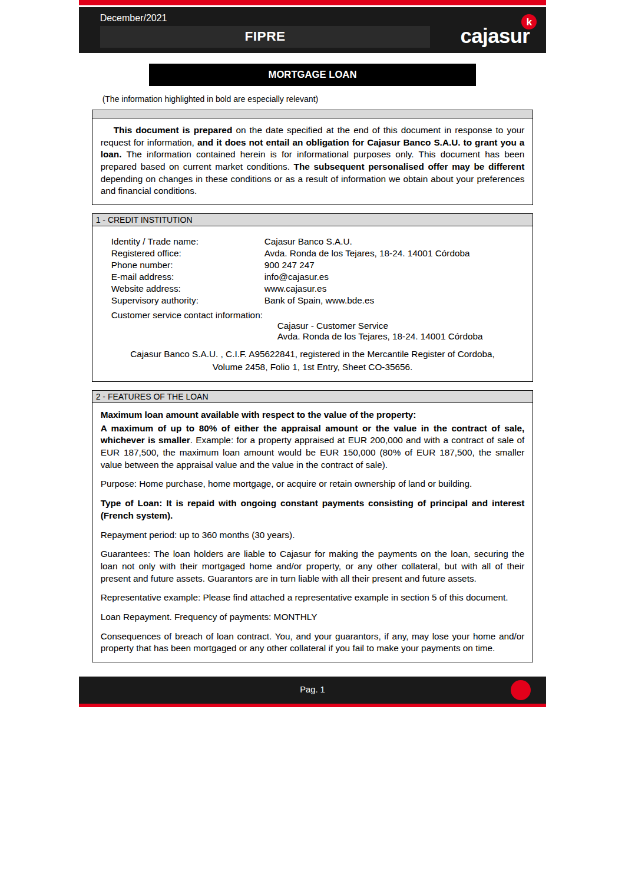December/2021
FIPRE
k
cajasur
MORTGAGE LOAN
(The information highlighted in bold are especially relevant)
This document is prepared on the date specified at the end of this document in response to your request for information, and it does not entail an obligation for Cajasur Banco S.A.U. to grant you a loan. The information contained herein is for informational purposes only. This document has been prepared based on current market conditions. The subsequent personalised offer may be different depending on changes in these conditions or as a result of information we obtain about your preferences and financial conditions.
1 - CREDIT INSTITUTION
| Identity / Trade name: | Cajasur Banco S.A.U. |
| Registered office: | Avda. Ronda de los Tejares, 18-24. 14001 Córdoba |
| Phone number: | 900 247 247 |
| E-mail address: | info@cajasur.es |
| Website address: | www.cajasur.es |
| Supervisory authority: | Bank of Spain, www.bde.es |
Customer service contact information:
Cajasur - Customer Service
Avda. Ronda de los Tejares, 18-24. 14001 Córdoba
Cajasur Banco S.A.U. , C.I.F. A95622841, registered in the Mercantile Register of Cordoba,
Volume 2458, Folio 1, 1st Entry, Sheet CO-35656.
2 - FEATURES OF THE LOAN
Maximum loan amount available with respect to the value of the property:
A maximum of up to 80% of either the appraisal amount or the value in the contract of sale, whichever is smaller. Example: for a property appraised at EUR 200,000 and with a contract of sale of EUR 187,500, the maximum loan amount would be EUR 150,000 (80% of EUR 187,500, the smaller value between the appraisal value and the value in the contract of sale).
Purpose: Home purchase, home mortgage, or acquire or retain ownership of land or building.
Type of Loan: It is repaid with ongoing constant payments consisting of principal and interest (French system).
Repayment period: up to 360 months (30 years).
Guarantees: The loan holders are liable to Cajasur for making the payments on the loan, securing the loan not only with their mortgaged home and/or property, or any other collateral, but with all of their present and future assets. Guarantors are in turn liable with all their present and future assets.
Representative example: Please find attached a representative example in section 5 of this document.
Loan Repayment. Frequency of payments: MONTHLY
Consequences of breach of loan contract. You, and your guarantors, if any, may lose your home and/or property that has been mortgaged or any other collateral if you fail to make your payments on time.
Pag. 1